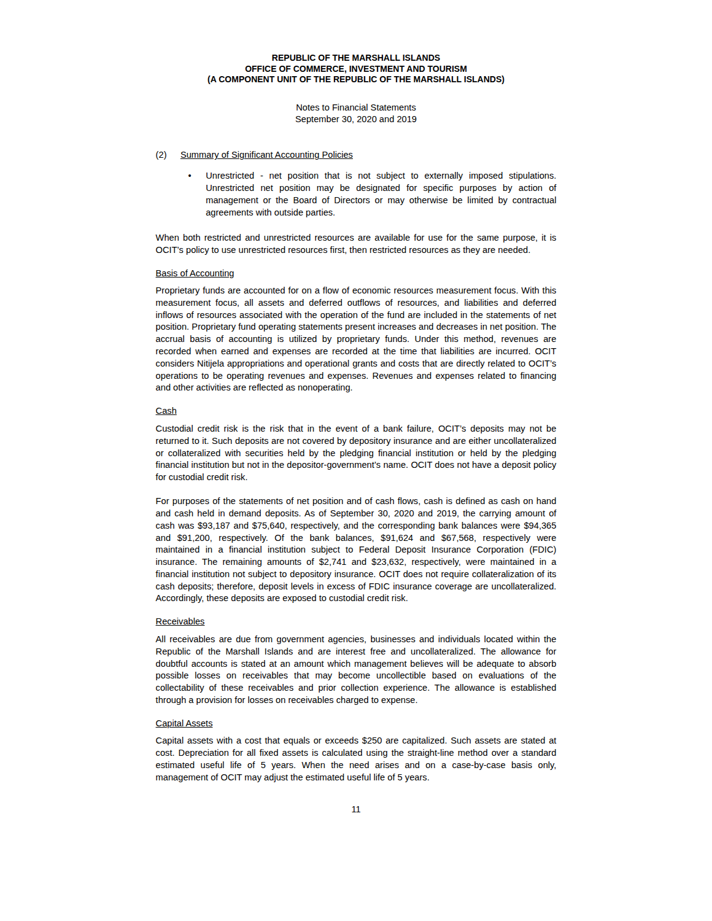REPUBLIC OF THE MARSHALL ISLANDS
OFFICE OF COMMERCE, INVESTMENT AND TOURISM
(A COMPONENT UNIT OF THE REPUBLIC OF THE MARSHALL ISLANDS)
Notes to Financial Statements
September 30, 2020 and 2019
(2) Summary of Significant Accounting Policies
•
Unrestricted - net position that is not subject to externally imposed stipulations. Unrestricted net position may be designated for specific purposes by action of management or the Board of Directors or may otherwise be limited by contractual agreements with outside parties.
When both restricted and unrestricted resources are available for use for the same purpose, it is OCIT’s policy to use unrestricted resources first, then restricted resources as they are needed.
Basis of Accounting
Proprietary funds are accounted for on a flow of economic resources measurement focus. With this measurement focus, all assets and deferred outflows of resources, and liabilities and deferred inflows of resources associated with the operation of the fund are included in the statements of net position. Proprietary fund operating statements present increases and decreases in net position. The accrual basis of accounting is utilized by proprietary funds. Under this method, revenues are recorded when earned and expenses are recorded at the time that liabilities are incurred. OCIT considers Nitijela appropriations and operational grants and costs that are directly related to OCIT’s operations to be operating revenues and expenses. Revenues and expenses related to financing and other activities are reflected as nonoperating.
Cash
Custodial credit risk is the risk that in the event of a bank failure, OCIT’s deposits may not be returned to it. Such deposits are not covered by depository insurance and are either uncollateralized or collateralized with securities held by the pledging financial institution or held by the pledging financial institution but not in the depositor-government’s name. OCIT does not have a deposit policy for custodial credit risk.
For purposes of the statements of net position and of cash flows, cash is defined as cash on hand and cash held in demand deposits. As of September 30, 2020 and 2019, the carrying amount of cash was $93,187 and $75,640, respectively, and the corresponding bank balances were $94,365 and $91,200, respectively. Of the bank balances, $91,624 and $67,568, respectively were maintained in a financial institution subject to Federal Deposit Insurance Corporation (FDIC) insurance. The remaining amounts of $2,741 and $23,632, respectively, were maintained in a financial institution not subject to depository insurance. OCIT does not require collateralization of its cash deposits; therefore, deposit levels in excess of FDIC insurance coverage are uncollateralized. Accordingly, these deposits are exposed to custodial credit risk.
Receivables
All receivables are due from government agencies, businesses and individuals located within the Republic of the Marshall Islands and are interest free and uncollateralized. The allowance for doubtful accounts is stated at an amount which management believes will be adequate to absorb possible losses on receivables that may become uncollectible based on evaluations of the collectability of these receivables and prior collection experience. The allowance is established through a provision for losses on receivables charged to expense.
Capital Assets
Capital assets with a cost that equals or exceeds $250 are capitalized. Such assets are stated at cost. Depreciation for all fixed assets is calculated using the straight-line method over a standard estimated useful life of 5 years. When the need arises and on a case-by-case basis only, management of OCIT may adjust the estimated useful life of 5 years.
11